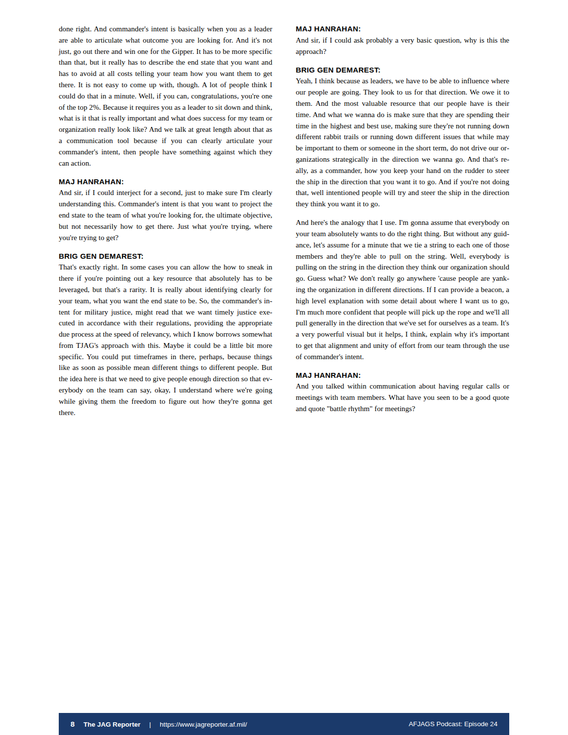done right. And commander's intent is basically when you as a leader are able to articulate what outcome you are looking for. And it's not just, go out there and win one for the Gipper. It has to be more specific than that, but it really has to describe the end state that you want and has to avoid at all costs telling your team how you want them to get there. It is not easy to come up with, though. A lot of people think I could do that in a minute. Well, if you can, congratulations, you're one of the top 2%. Because it requires you as a leader to sit down and think, what is it that is really important and what does success for my team or organization really look like? And we talk at great length about that as a communication tool because if you can clearly articulate your commander's intent, then people have something against which they can action.
MAJ HANRAHAN:
And sir, if I could interject for a second, just to make sure I'm clearly understanding this. Commander's intent is that you want to project the end state to the team of what you're looking for, the ultimate objective, but not necessarily how to get there. Just what you're trying, where you're trying to get?
BRIG GEN DEMAREST:
That's exactly right. In some cases you can allow the how to sneak in there if you're pointing out a key resource that absolutely has to be leveraged, but that's a rarity. It is really about identifying clearly for your team, what you want the end state to be. So, the commander's intent for military justice, might read that we want timely justice executed in accordance with their regulations, providing the appropriate due process at the speed of relevancy, which I know borrows somewhat from TJAG's approach with this. Maybe it could be a little bit more specific. You could put timeframes in there, perhaps, because things like as soon as possible mean different things to different people. But the idea here is that we need to give people enough direction so that everybody on the team can say, okay, I understand where we're going while giving them the freedom to figure out how they're gonna get there.
MAJ HANRAHAN:
And sir, if I could ask probably a very basic question, why is this the approach?
BRIG GEN DEMAREST:
Yeah, I think because as leaders, we have to be able to influence where our people are going. They look to us for that direction. We owe it to them. And the most valuable resource that our people have is their time. And what we wanna do is make sure that they are spending their time in the highest and best use, making sure they're not running down different rabbit trails or running down different issues that while may be important to them or someone in the short term, do not drive our organizations strategically in the direction we wanna go. And that's really, as a commander, how you keep your hand on the rudder to steer the ship in the direction that you want it to go. And if you're not doing that, well intentioned people will try and steer the ship in the direction they think you want it to go.
And here's the analogy that I use. I'm gonna assume that everybody on your team absolutely wants to do the right thing. But without any guidance, let's assume for a minute that we tie a string to each one of those members and they're able to pull on the string. Well, everybody is pulling on the string in the direction they think our organization should go. Guess what? We don't really go anywhere 'cause people are yanking the organization in different directions. If I can provide a beacon, a high level explanation with some detail about where I want us to go, I'm much more confident that people will pick up the rope and we'll all pull generally in the direction that we've set for ourselves as a team. It's a very powerful visual but it helps, I think, explain why it's important to get that alignment and unity of effort from our team through the use of commander's intent.
MAJ HANRAHAN:
And you talked within communication about having regular calls or meetings with team members. What have you seen to be a good quote and quote "battle rhythm" for meetings?
8 The JAG Reporter | https://www.jagreporter.af.mil/
AFJAGS Podcast: Episode 24